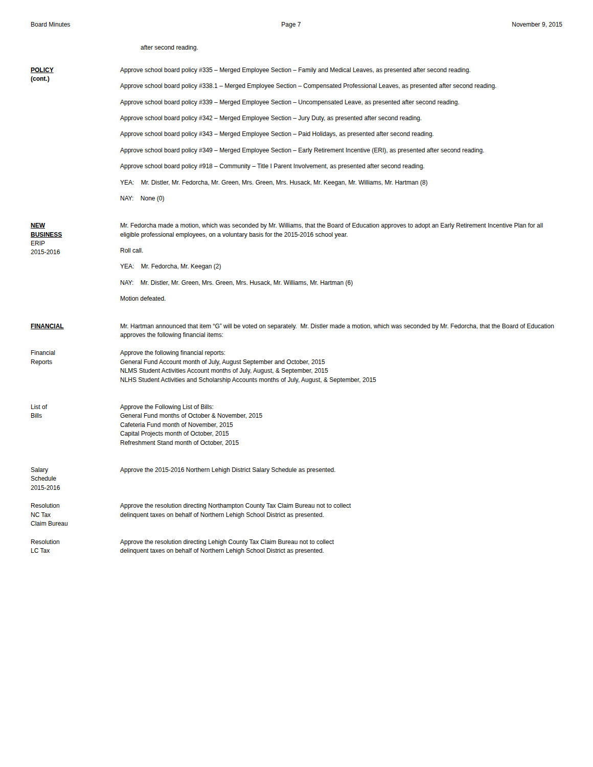Board Minutes
Page 7
November 9, 2015
after second reading.
| POLICY (cont.) | Approve school board policy #335 – Merged Employee Section – Family and Medical Leaves, as presented after second reading. Approve school board policy #338.1 – Merged Employee Section – Compensated Professional Leaves, as presented after second reading. Approve school board policy #339 – Merged Employee Section – Uncompensated Leave, as presented after second reading. Approve school board policy #342 – Merged Employee Section – Jury Duty, as presented after second reading. Approve school board policy #343 – Merged Employee Section – Paid Holidays, as presented after second reading. Approve school board policy #349 – Merged Employee Section – Early Retirement Incentive (ERI), as presented after second reading. Approve school board policy #918 – Community – Title I Parent Involvement, as presented after second reading. YEA: Mr. Distler, Mr. Fedorcha, Mr. Green, Mrs. Green, Mrs. Husack, Mr. Keegan, Mr. Williams, Mr. Hartman (8) NAY: None (0) |
| NEW BUSINESS ERIP 2015-2016 | Mr. Fedorcha made a motion, which was seconded by Mr. Williams, that the Board of Education approves to adopt an Early Retirement Incentive Plan for all eligible professional employees, on a voluntary basis for the 2015-2016 school year. Roll call. YEA: Mr. Fedorcha, Mr. Keegan (2) NAY: Mr. Distler, Mr. Green, Mrs. Green, Mrs. Husack, Mr. Williams, Mr. Hartman (6) Motion defeated. |
| FINANCIAL | Mr. Hartman announced that item “G” will be voted on separately. Mr. Distler made a motion, which was seconded by Mr. Fedorcha, that the Board of Education approves the following financial items: |
| Financial Reports | Approve the following financial reports: General Fund Account month of July, August September and October, 2015 NLMS Student Activities Account months of July, August, & September, 2015 NLHS Student Activities and Scholarship Accounts months of July, August, & September, 2015 |
| List of Bills | Approve the Following List of Bills: General Fund months of October & November, 2015 Cafeteria Fund month of November, 2015 Capital Projects month of October, 2015 Refreshment Stand month of October, 2015 |
| Salary Schedule 2015-2016 | Approve the 2015-2016 Northern Lehigh District Salary Schedule as presented. |
| Resolution NC Tax Claim Bureau | Approve the resolution directing Northampton County Tax Claim Bureau not to collect delinquent taxes on behalf of Northern Lehigh School District as presented. |
| Resolution LC Tax | Approve the resolution directing Lehigh County Tax Claim Bureau not to collect delinquent taxes on behalf of Northern Lehigh School District as presented. |